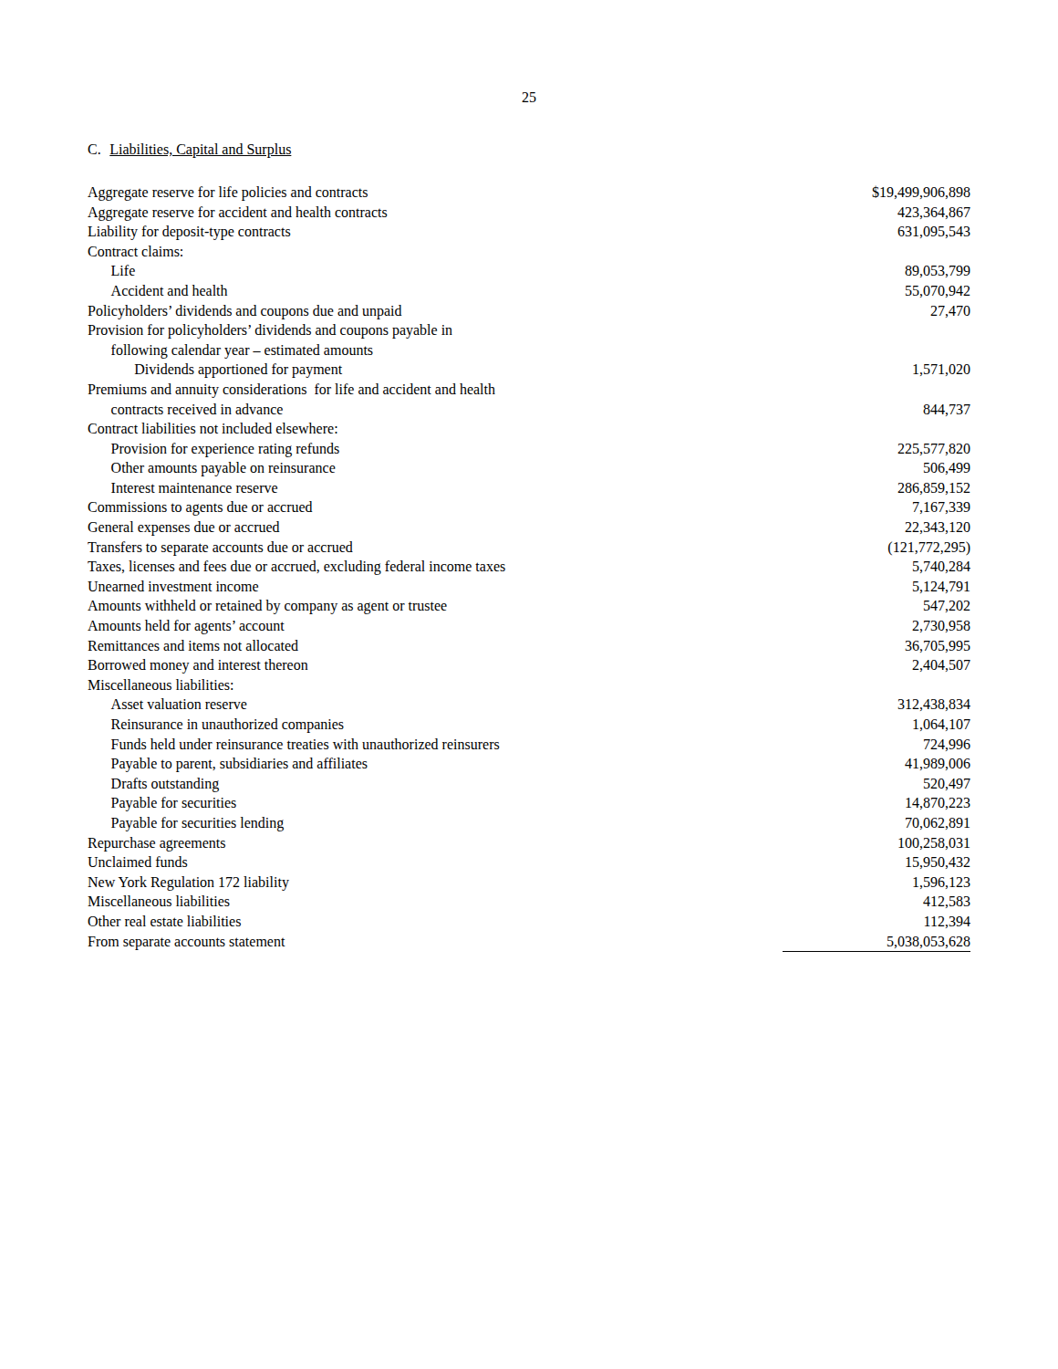25
C. Liabilities, Capital and Surplus
| Aggregate reserve for life policies and contracts | $19,499,906,898 |
| Aggregate reserve for accident and health contracts | 423,364,867 |
| Liability for deposit-type contracts | 631,095,543 |
| Contract claims: | |
| Life | 89,053,799 |
| Accident and health | 55,070,942 |
| Policyholders’ dividends and coupons due and unpaid | 27,470 |
| Provision for policyholders’ dividends and coupons payable in | |
| following calendar year – estimated amounts | |
| Dividends apportioned for payment | 1,571,020 |
| Premiums and annuity considerations for life and accident and health | |
| contracts received in advance | 844,737 |
| Contract liabilities not included elsewhere: | |
| Provision for experience rating refunds | 225,577,820 |
| Other amounts payable on reinsurance | 506,499 |
| Interest maintenance reserve | 286,859,152 |
| Commissions to agents due or accrued | 7,167,339 |
| General expenses due or accrued | 22,343,120 |
| Transfers to separate accounts due or accrued | (121,772,295) |
| Taxes, licenses and fees due or accrued, excluding federal income taxes | 5,740,284 |
| Unearned investment income | 5,124,791 |
| Amounts withheld or retained by company as agent or trustee | 547,202 |
| Amounts held for agents’ account | 2,730,958 |
| Remittances and items not allocated | 36,705,995 |
| Borrowed money and interest thereon | 2,404,507 |
| Miscellaneous liabilities: | |
| Asset valuation reserve | 312,438,834 |
| Reinsurance in unauthorized companies | 1,064,107 |
| Funds held under reinsurance treaties with unauthorized reinsurers | 724,996 |
| Payable to parent, subsidiaries and affiliates | 41,989,006 |
| Drafts outstanding | 520,497 |
| Payable for securities | 14,870,223 |
| Payable for securities lending | 70,062,891 |
| Repurchase agreements | 100,258,031 |
| Unclaimed funds | 15,950,432 |
| New York Regulation 172 liability | 1,596,123 |
| Miscellaneous liabilities | 412,583 |
| Other real estate liabilities | 112,394 |
| From separate accounts statement | 5,038,053,628 |